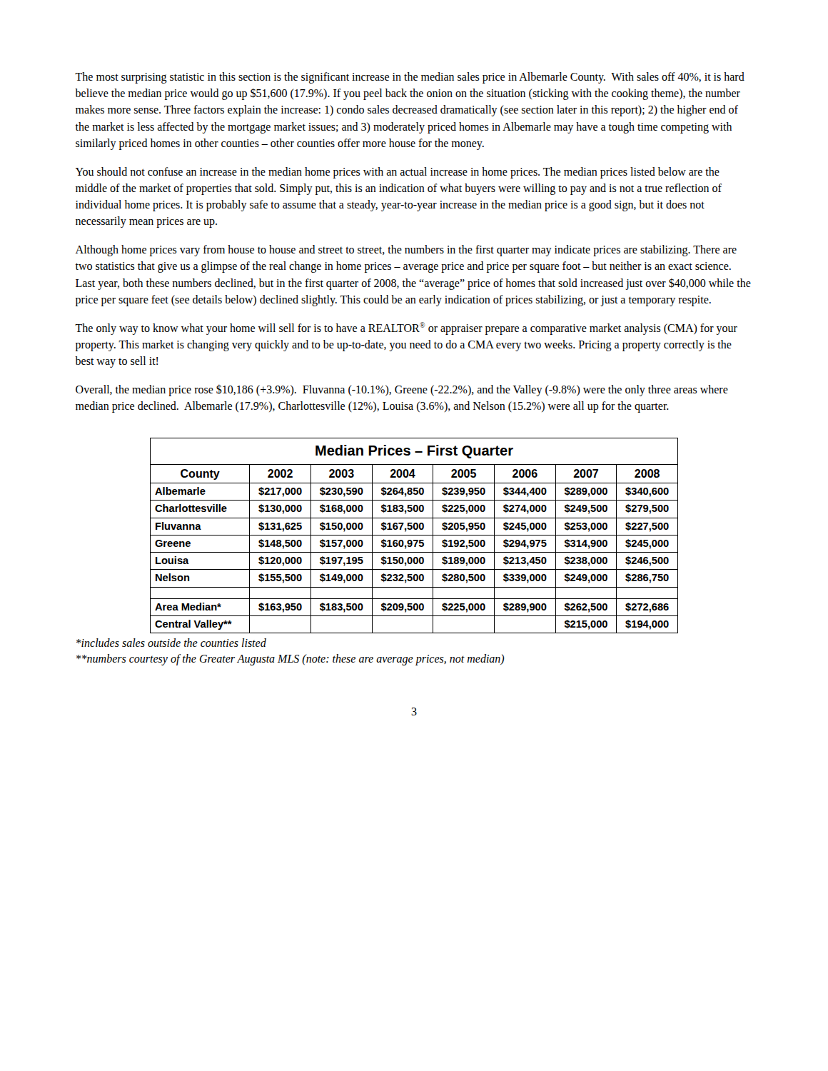The most surprising statistic in this section is the significant increase in the median sales price in Albemarle County. With sales off 40%, it is hard believe the median price would go up $51,600 (17.9%). If you peel back the onion on the situation (sticking with the cooking theme), the number makes more sense. Three factors explain the increase: 1) condo sales decreased dramatically (see section later in this report); 2) the higher end of the market is less affected by the mortgage market issues; and 3) moderately priced homes in Albemarle may have a tough time competing with similarly priced homes in other counties – other counties offer more house for the money.
You should not confuse an increase in the median home prices with an actual increase in home prices. The median prices listed below are the middle of the market of properties that sold. Simply put, this is an indication of what buyers were willing to pay and is not a true reflection of individual home prices. It is probably safe to assume that a steady, year-to-year increase in the median price is a good sign, but it does not necessarily mean prices are up.
Although home prices vary from house to house and street to street, the numbers in the first quarter may indicate prices are stabilizing. There are two statistics that give us a glimpse of the real change in home prices – average price and price per square foot – but neither is an exact science. Last year, both these numbers declined, but in the first quarter of 2008, the “average” price of homes that sold increased just over $40,000 while the price per square feet (see details below) declined slightly. This could be an early indication of prices stabilizing, or just a temporary respite.
The only way to know what your home will sell for is to have a REALTOR® or appraiser prepare a comparative market analysis (CMA) for your property. This market is changing very quickly and to be up-to-date, you need to do a CMA every two weeks. Pricing a property correctly is the best way to sell it!
Overall, the median price rose $10,186 (+3.9%). Fluvanna (-10.1%), Greene (-22.2%), and the Valley (-9.8%) were the only three areas where median price declined. Albemarle (17.9%), Charlottesville (12%), Louisa (3.6%), and Nelson (15.2%) were all up for the quarter.
Median Prices – First Quarter
| County | 2002 | 2003 | 2004 | 2005 | 2006 | 2007 | 2008 |
| --- | --- | --- | --- | --- | --- | --- | --- |
| Albemarle | $217,000 | $230,590 | $264,850 | $239,950 | $344,400 | $289,000 | $340,600 |
| Charlottesville | $130,000 | $168,000 | $183,500 | $225,000 | $274,000 | $249,500 | $279,500 |
| Fluvanna | $131,625 | $150,000 | $167,500 | $205,950 | $245,000 | $253,000 | $227,500 |
| Greene | $148,500 | $157,000 | $160,975 | $192,500 | $294,975 | $314,900 | $245,000 |
| Louisa | $120,000 | $197,195 | $150,000 | $189,000 | $213,450 | $238,000 | $246,500 |
| Nelson | $155,500 | $149,000 | $232,500 | $280,500 | $339,000 | $249,000 | $286,750 |
| Area Median* | $163,950 | $183,500 | $209,500 | $225,000 | $289,900 | $262,500 | $272,686 |
| Central Valley** | | | | | | $215,000 | $194,000 |
*includes sales outside the counties listed
**numbers courtesy of the Greater Augusta MLS (note: these are average prices, not median)
3